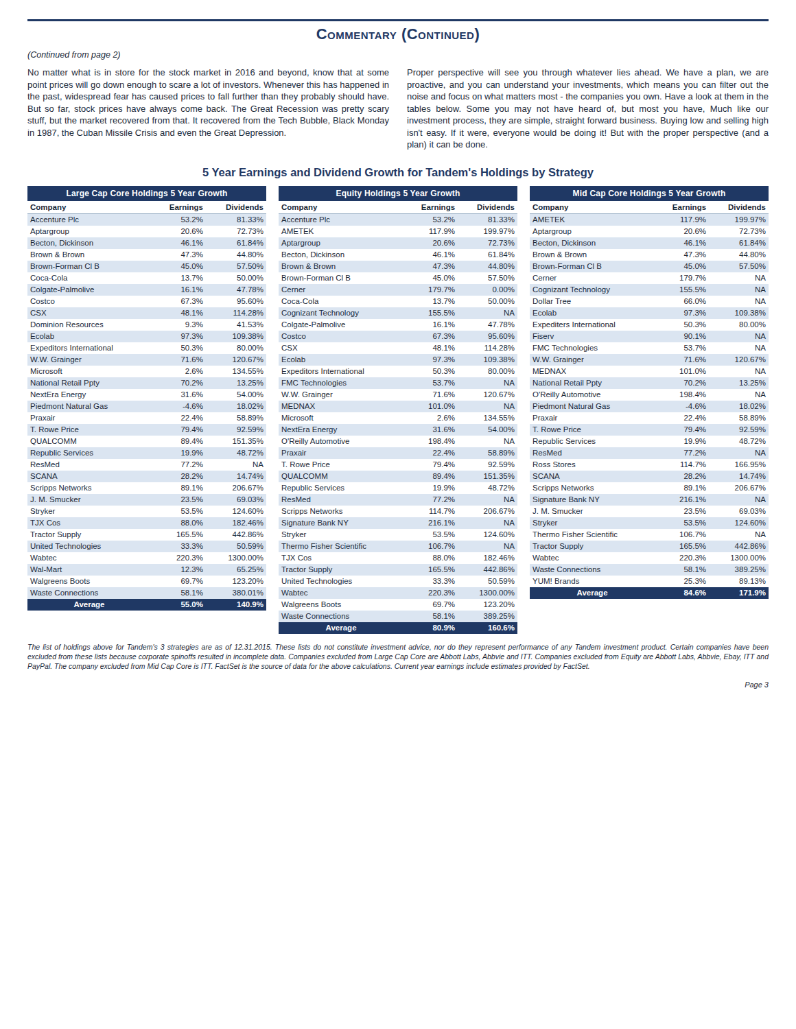Commentary (Continued)
(Continued from page 2)
No matter what is in store for the stock market in 2016 and beyond, know that at some point prices will go down enough to scare a lot of investors. Whenever this has happened in the past, widespread fear has caused prices to fall further than they probably should have. But so far, stock prices have always come back. The Great Recession was pretty scary stuff, but the market recovered from that. It recovered from the Tech Bubble, Black Monday in 1987, the Cuban Missile Crisis and even the Great Depression.
Proper perspective will see you through whatever lies ahead. We have a plan, we are proactive, and you can understand your investments, which means you can filter out the noise and focus on what matters most - the companies you own. Have a look at them in the tables below. Some you may not have heard of, but most you have, Much like our investment process, they are simple, straight forward business. Buying low and selling high isn't easy. If it were, everyone would be doing it! But with the proper perspective (and a plan) it can be done.
5 Year Earnings and Dividend Growth for Tandem's Holdings by Strategy
Large Cap Core Holdings 5 Year Growth
| Company | Earnings | Dividends |
| --- | --- | --- |
| Accenture Plc | 53.2% | 81.33% |
| Aptargroup | 20.6% | 72.73% |
| Becton, Dickinson | 46.1% | 61.84% |
| Brown & Brown | 47.3% | 44.80% |
| Brown-Forman Cl B | 45.0% | 57.50% |
| Coca-Cola | 13.7% | 50.00% |
| Colgate-Palmolive | 16.1% | 47.78% |
| Costco | 67.3% | 95.60% |
| CSX | 48.1% | 114.28% |
| Dominion Resources | 9.3% | 41.53% |
| Ecolab | 97.3% | 109.38% |
| Expeditors International | 50.3% | 80.00% |
| W.W. Grainger | 71.6% | 120.67% |
| Microsoft | 2.6% | 134.55% |
| National Retail Ppty | 70.2% | 13.25% |
| NextEra Energy | 31.6% | 54.00% |
| Piedmont Natural Gas | -4.6% | 18.02% |
| Praxair | 22.4% | 58.89% |
| T. Rowe Price | 79.4% | 92.59% |
| QUALCOMM | 89.4% | 151.35% |
| Republic Services | 19.9% | 48.72% |
| ResMed | 77.2% | NA |
| SCANA | 28.2% | 14.74% |
| Scripps Networks | 89.1% | 206.67% |
| J. M. Smucker | 23.5% | 69.03% |
| Stryker | 53.5% | 124.60% |
| TJX Cos | 88.0% | 182.46% |
| Tractor Supply | 165.5% | 442.86% |
| United Technologies | 33.3% | 50.59% |
| Wabtec | 220.3% | 1300.00% |
| Wal-Mart | 12.3% | 65.25% |
| Walgreens Boots | 69.7% | 123.20% |
| Waste Connections | 58.1% | 380.01% |
| Average | 55.0% | 140.9% |
Equity Holdings 5 Year Growth
| Company | Earnings | Dividends |
| --- | --- | --- |
| Accenture Plc | 53.2% | 81.33% |
| AMETEK | 117.9% | 199.97% |
| Aptargroup | 20.6% | 72.73% |
| Becton, Dickinson | 46.1% | 61.84% |
| Brown & Brown | 47.3% | 44.80% |
| Brown-Forman Cl B | 45.0% | 57.50% |
| Cerner | 179.7% | 0.00% |
| Coca-Cola | 13.7% | 50.00% |
| Cognizant Technology | 155.5% | NA |
| Colgate-Palmolive | 16.1% | 47.78% |
| Costco | 67.3% | 95.60% |
| CSX | 48.1% | 114.28% |
| Ecolab | 97.3% | 109.38% |
| Expeditors International | 50.3% | 80.00% |
| FMC Technologies | 53.7% | NA |
| W.W. Grainger | 71.6% | 120.67% |
| MEDNAX | 101.0% | NA |
| Microsoft | 2.6% | 134.55% |
| NextEra Energy | 31.6% | 54.00% |
| O'Reilly Automotive | 198.4% | NA |
| Praxair | 22.4% | 58.89% |
| T. Rowe Price | 79.4% | 92.59% |
| QUALCOMM | 89.4% | 151.35% |
| Republic Services | 19.9% | 48.72% |
| ResMed | 77.2% | NA |
| Scripps Networks | 114.7% | 206.67% |
| Signature Bank NY | 216.1% | NA |
| Stryker | 53.5% | 124.60% |
| Thermo Fisher Scientific | 106.7% | NA |
| TJX Cos | 88.0% | 182.46% |
| Tractor Supply | 165.5% | 442.86% |
| United Technologies | 33.3% | 50.59% |
| Wabtec | 220.3% | 1300.00% |
| Walgreens Boots | 69.7% | 123.20% |
| Waste Connections | 58.1% | 389.25% |
| Average | 80.9% | 160.6% |
Mid Cap Core Holdings 5 Year Growth
| Company | Earnings | Dividends |
| --- | --- | --- |
| AMETEK | 117.9% | 199.97% |
| Aptargroup | 20.6% | 72.73% |
| Becton, Dickinson | 46.1% | 61.84% |
| Brown & Brown | 47.3% | 44.80% |
| Brown-Forman Cl B | 45.0% | 57.50% |
| Cerner | 179.7% | NA |
| Cognizant Technology | 155.5% | NA |
| Dollar Tree | 66.0% | NA |
| Ecolab | 97.3% | 109.38% |
| Expediters International | 50.3% | 80.00% |
| Fiserv | 90.1% | NA |
| FMC Technologies | 53.7% | NA |
| W.W. Grainger | 71.6% | 120.67% |
| MEDNAX | 101.0% | NA |
| National Retail Ppty | 70.2% | 13.25% |
| O'Reilly Automotive | 198.4% | NA |
| Piedmont Natural Gas | -4.6% | 18.02% |
| Praxair | 22.4% | 58.89% |
| T. Rowe Price | 79.4% | 92.59% |
| Republic Services | 19.9% | 48.72% |
| ResMed | 77.2% | NA |
| Ross Stores | 114.7% | 166.95% |
| SCANA | 28.2% | 14.74% |
| Scripps Networks | 89.1% | 206.67% |
| Signature Bank NY | 216.1% | NA |
| J. M. Smucker | 23.5% | 69.03% |
| Stryker | 53.5% | 124.60% |
| Thermo Fisher Scientific | 106.7% | NA |
| Tractor Supply | 165.5% | 442.86% |
| Wabtec | 220.3% | 1300.00% |
| Waste Connections | 58.1% | 389.25% |
| YUM! Brands | 25.3% | 89.13% |
| Average | 84.6% | 171.9% |
The list of holdings above for Tandem's 3 strategies are as of 12.31.2015. These lists do not constitute investment advice, nor do they represent performance of any Tandem investment product. Certain companies have been excluded from these lists because corporate spinoffs resulted in incomplete data. Companies excluded from Large Cap Core are Abbott Labs, Abbvie and ITT. Companies excluded from Equity are Abbott Labs, Abbvie, Ebay, ITT and PayPal. The company excluded from Mid Cap Core is ITT. FactSet is the source of data for the above calculations. Current year earnings include estimates provided by FactSet.
Page 3